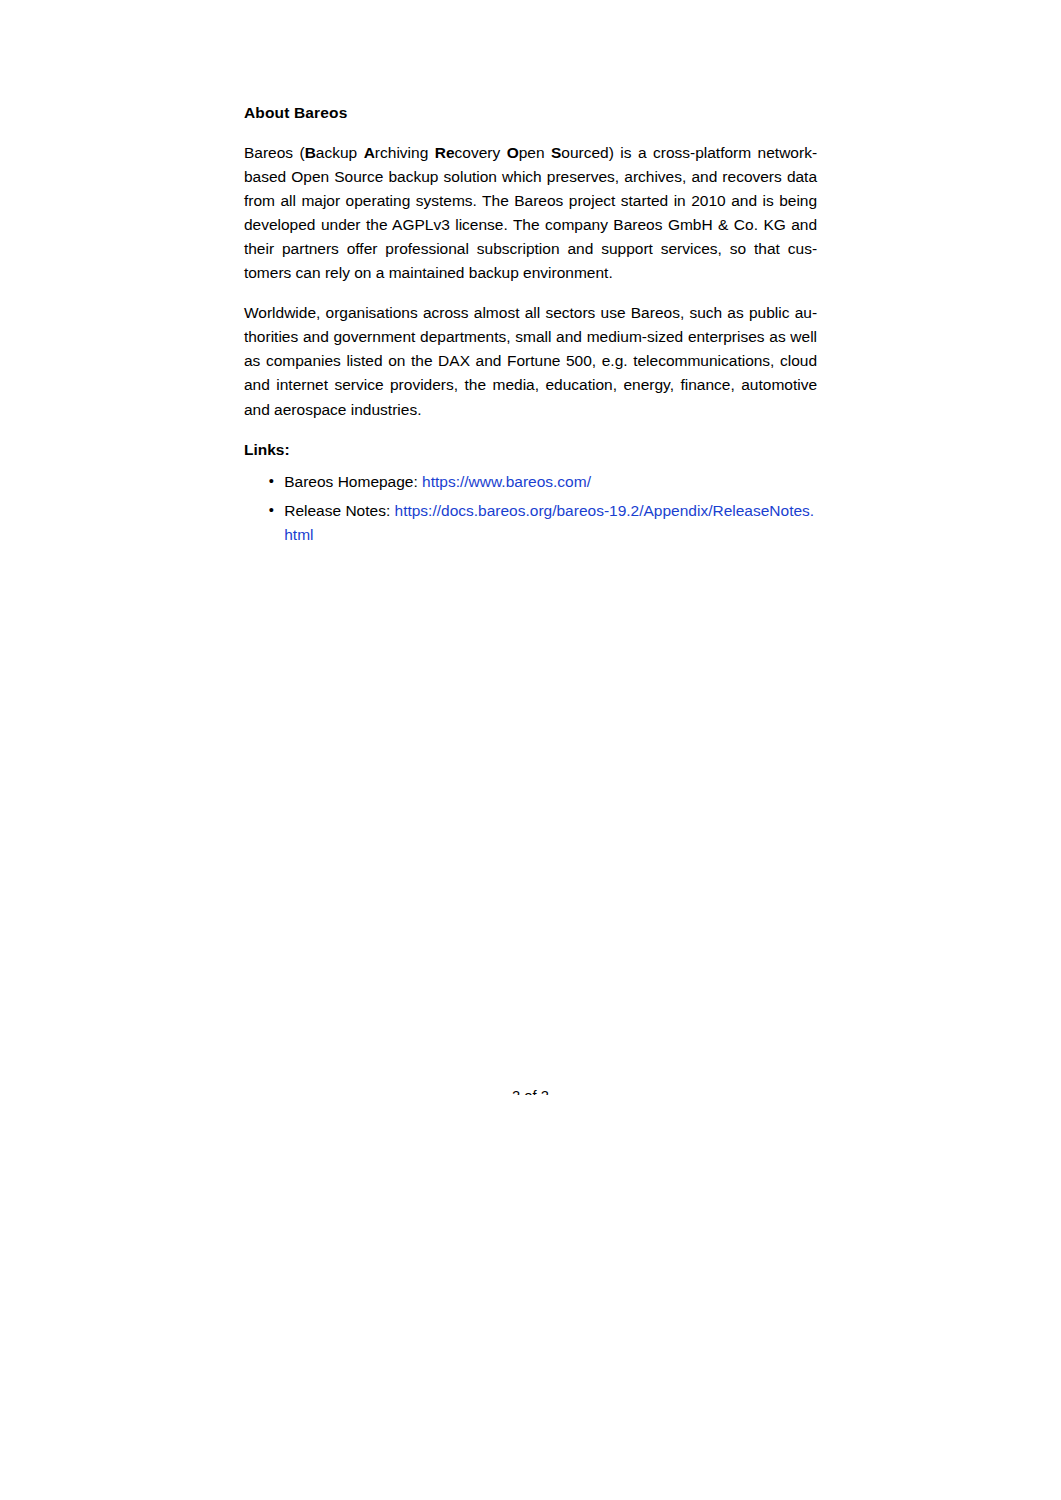About Bareos
Bareos (Backup Archiving Recovery Open Sourced) is a cross-platform network-based Open Source backup solution which preserves, archives, and recovers data from all major operating systems. The Bareos project started in 2010 and is being developed under the AGPLv3 license. The company Bareos GmbH & Co. KG and their partners offer professional subscription and support services, so that customers can rely on a maintained backup environment.
Worldwide, organisations across almost all sectors use Bareos, such as public authorities and government departments, small and medium-sized enterprises as well as companies listed on the DAX and Fortune 500, e.g. telecommunications, cloud and internet service providers, the media, education, energy, finance, automotive and aerospace industries.
Links:
Bareos Homepage: https://www.bareos.com/
Release Notes: https://docs.bareos.org/bareos-19.2/Appendix/ReleaseNotes.html
2 of 2